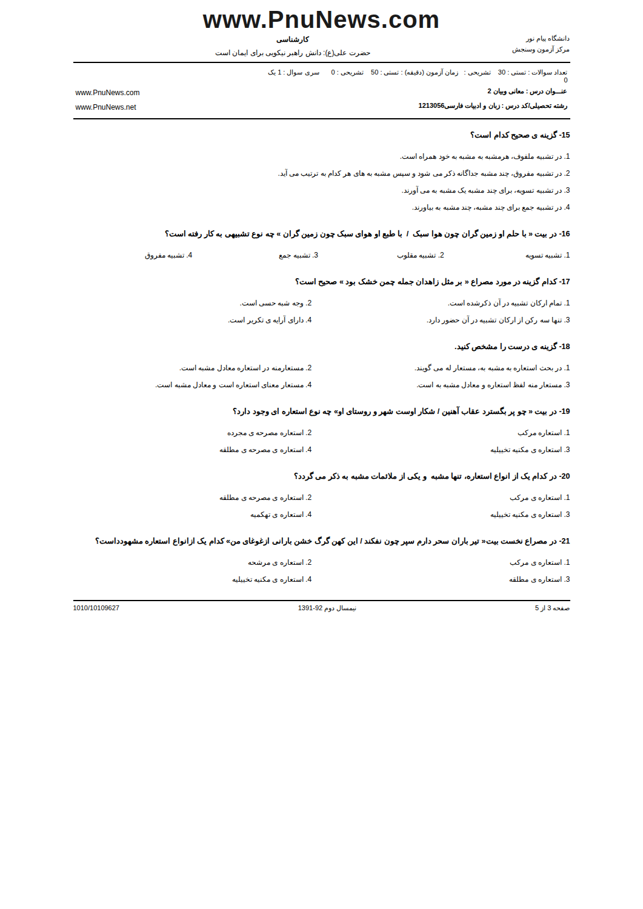www.PnuNews.com
دانشگاه پیام نور
مرکز آزمون وسنجش
کارشناسی
حضرت علی(ع): دانش راهبر نیکویی برای ایمان است
| تعداد سوالات : تستی : 30 تشریحی : 0 | زمان آزمون (دقیقه) : تستی : 50 تشریحی : 0 | سری سوال : 1 یک | |
| عنـــوان درس : معانی وبیان 2 | www.PnuNews.com |
| رشته تحصیلی/کد درس : زبان و ادبیات فارسی 1213056 | www.PnuNews.net |
15- گزینه ی صحیح کدام است؟
1. در تشبیه ملفوف، هرمشبه به مشبه به خود همراه است.
2. در تشبیه مفروق، چند مشبه جداگانه ذکر می شود و سپس مشبه به های هر کدام به ترتیب می آید.
3. در تشبیه تسویه، برای چند مشبه یک مشبه به می آورند.
4. در تشبیه جمع برای چند مشبه، چند مشبه به بیاورند.
16- در بیت « با حلم او زمین گران چون هوا سبک / با طبع او هوای سبک چون زمین گران » چه نوع تشبیهی به کار رفته است؟
1. تشبیه تسویه
2. تشبیه مقلوب
3. تشبیه جمع
4. تشبیه مفروق
17- کدام گزینه در مورد مصراع « بر مثل زاهدان جمله چمن خشک بود » صحیح است؟
1. تمام ارکان تشبیه در آن ذکرشده است.
2. وجه شبه حسی است.
3. تنها سه رکن از ارکان تشبیه در آن حضور دارد.
4. دارای آرایه ی تکریر است.
18- گزینه ی درست را مشخص کنید.
1. در بحث استعاره به مشبه به، مستعار له می گویند.
2. مستعارمنه در استعاره معادل مشبه است.
3. مستعار منه لفظ استعاره و معادل مشبه به است.
4. مستعار معنای استعاره است و معادل مشبه است.
19- در بیت « چو پر بگسترد عقاب آهنین / شکار اوست شهر و روستای او» چه نوع استعاره ای وجود دارد؟
1. استعاره مرکب
2. استعاره مصرحه ی مجرده
3. استعاره ی مکنیه تخییلیه
4. استعاره ی مصرحه ی مطلقه
20- در کدام یک از انواع استعاره، تنها مشبه و یکی از ملائمات مشبه به ذکر می گردد؟
1. استعاره ی مرکب
2. استعاره ی مصرحه ی مطلقه
3. استعاره ی مکنیه تخییلیه
4. استعاره ی تهکمیه
21- در مصراع نخست بیت« تیر باران سحر دارم سپر چون نفکند / این کهن گرگ خشن بارانی ازغوغای من» کدام یک ازانواع استعاره مشهودداست؟
1. استعاره ی مرکب
2. استعاره ی مرشحه
3. استعاره ی مطلقه
4. استعاره ی مکنیه تخییلیه
صفحه 3 از 5
نیمسال دوم 92-1391
1010/10109627